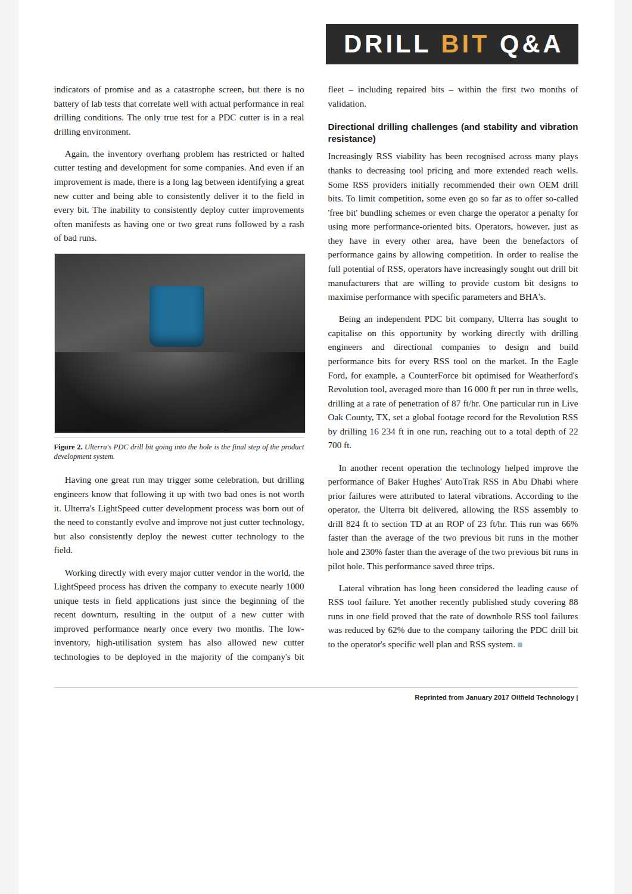DRILL BIT Q&A
indicators of promise and as a catastrophe screen, but there is no battery of lab tests that correlate well with actual performance in real drilling conditions. The only true test for a PDC cutter is in a real drilling environment.
Again, the inventory overhang problem has restricted or halted cutter testing and development for some companies. And even if an improvement is made, there is a long lag between identifying a great new cutter and being able to consistently deliver it to the field in every bit. The inability to consistently deploy cutter improvements often manifests as having one or two great runs followed by a rash of bad runs.
Figure 2. Ulterra's PDC drill bit going into the hole is the final step of the product development system.
Having one great run may trigger some celebration, but drilling engineers know that following it up with two bad ones is not worth it. Ulterra's LightSpeed cutter development process was born out of the need to constantly evolve and improve not just cutter technology, but also consistently deploy the newest cutter technology to the field.
Working directly with every major cutter vendor in the world, the LightSpeed process has driven the company to execute nearly 1000 unique tests in field applications just since the beginning of the recent downturn, resulting in the output of a new cutter with improved performance nearly once every two months. The low-inventory, high-utilisation system has also allowed new cutter technologies to be deployed in the majority of the company's bit fleet – including repaired bits – within the first two months of validation.
Directional drilling challenges (and stability and vibration resistance)
Increasingly RSS viability has been recognised across many plays thanks to decreasing tool pricing and more extended reach wells. Some RSS providers initially recommended their own OEM drill bits. To limit competition, some even go so far as to offer so-called 'free bit' bundling schemes or even charge the operator a penalty for using more performance-oriented bits. Operators, however, just as they have in every other area, have been the benefactors of performance gains by allowing competition. In order to realise the full potential of RSS, operators have increasingly sought out drill bit manufacturers that are willing to provide custom bit designs to maximise performance with specific parameters and BHA's.
Being an independent PDC bit company, Ulterra has sought to capitalise on this opportunity by working directly with drilling engineers and directional companies to design and build performance bits for every RSS tool on the market. In the Eagle Ford, for example, a CounterForce bit optimised for Weatherford's Revolution tool, averaged more than 16 000 ft per run in three wells, drilling at a rate of penetration of 87 ft/hr. One particular run in Live Oak County, TX, set a global footage record for the Revolution RSS by drilling 16 234 ft in one run, reaching out to a total depth of 22 700 ft.
In another recent operation the technology helped improve the performance of Baker Hughes' AutoTrak RSS in Abu Dhabi where prior failures were attributed to lateral vibrations. According to the operator, the Ulterra bit delivered, allowing the RSS assembly to drill 824 ft to section TD at an ROP of 23 ft/hr. This run was 66% faster than the average of the two previous bit runs in the mother hole and 230% faster than the average of the two previous bit runs in pilot hole. This performance saved three trips.
Lateral vibration has long been considered the leading cause of RSS tool failure. Yet another recently published study covering 88 runs in one field proved that the rate of downhole RSS tool failures was reduced by 62% due to the company tailoring the PDC drill bit to the operator's specific well plan and RSS system.
Reprinted from January 2017 Oilfield Technology |